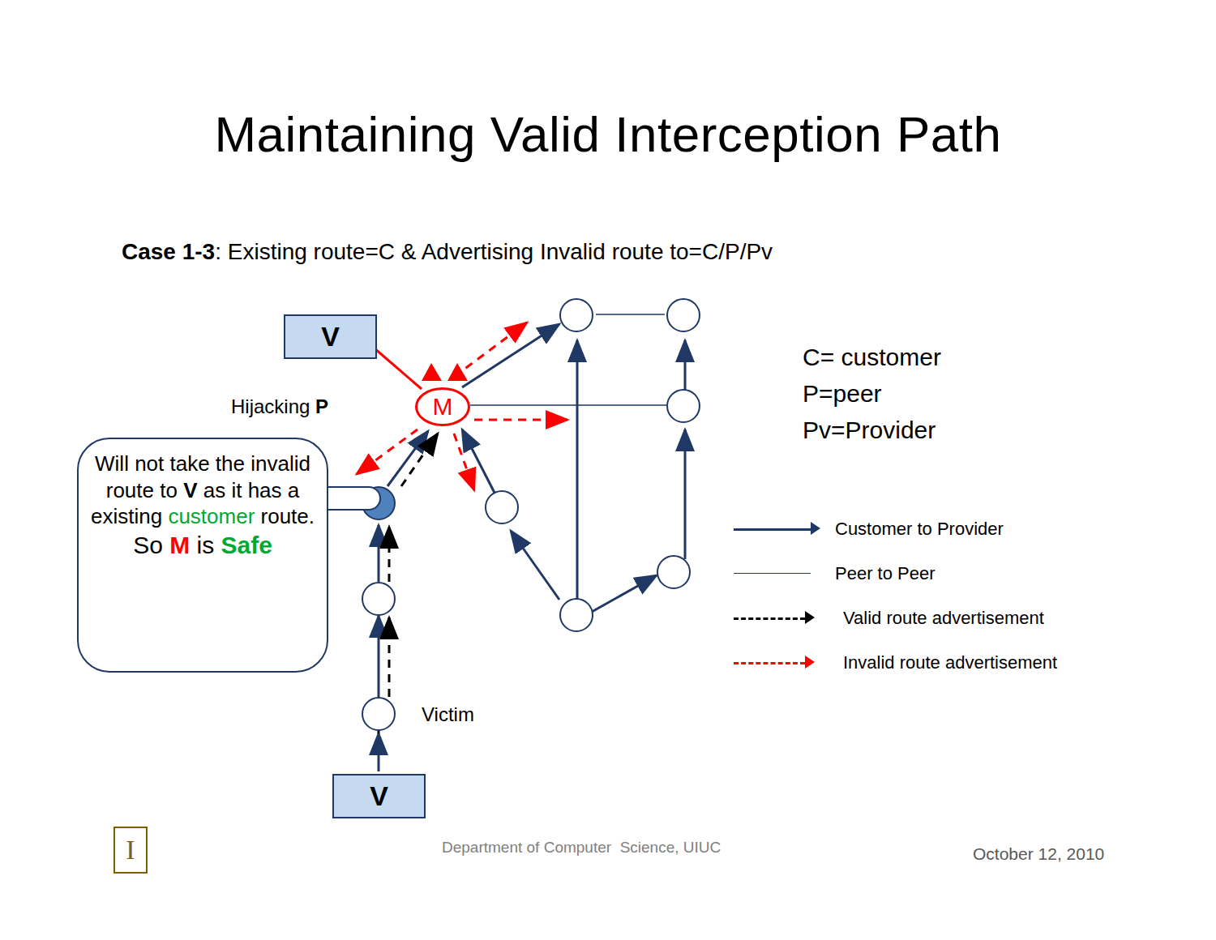Maintaining Valid Interception Path
Case 1-3: Existing route=C & Advertising Invalid route to=C/P/Pv
C= customer
P=peer
Pv=Provider
M
Hijacking P
V
V
Victim
Will not take the invalid route to V as it has a existing customer route.
So M is Safe
Customer to Provider
Peer to Peer
Valid route advertisement
Invalid route advertisement
I
Department of Computer Science, UIUC
October 12, 2010